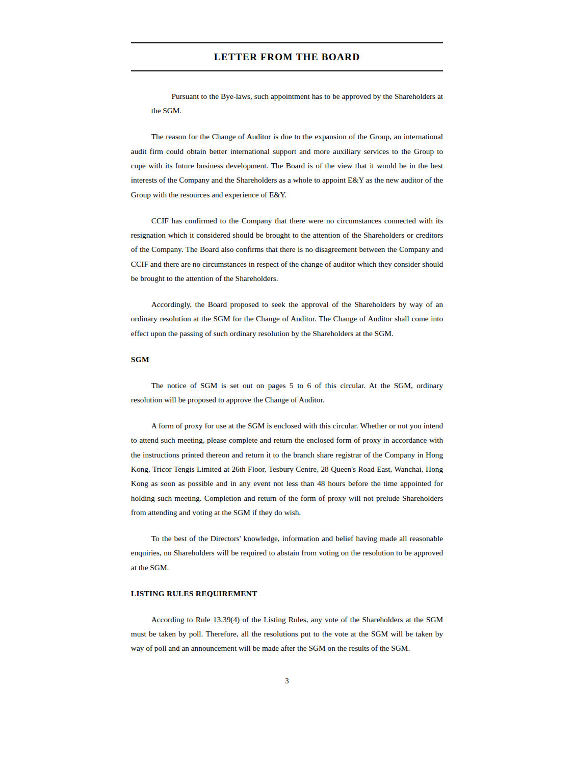LETTER FROM THE BOARD
Pursuant to the Bye-laws, such appointment has to be approved by the Shareholders at the SGM.
The reason for the Change of Auditor is due to the expansion of the Group, an international audit firm could obtain better international support and more auxiliary services to the Group to cope with its future business development. The Board is of the view that it would be in the best interests of the Company and the Shareholders as a whole to appoint E&Y as the new auditor of the Group with the resources and experience of E&Y.
CCIF has confirmed to the Company that there were no circumstances connected with its resignation which it considered should be brought to the attention of the Shareholders or creditors of the Company. The Board also confirms that there is no disagreement between the Company and CCIF and there are no circumstances in respect of the change of auditor which they consider should be brought to the attention of the Shareholders.
Accordingly, the Board proposed to seek the approval of the Shareholders by way of an ordinary resolution at the SGM for the Change of Auditor. The Change of Auditor shall come into effect upon the passing of such ordinary resolution by the Shareholders at the SGM.
SGM
The notice of SGM is set out on pages 5 to 6 of this circular. At the SGM, ordinary resolution will be proposed to approve the Change of Auditor.
A form of proxy for use at the SGM is enclosed with this circular. Whether or not you intend to attend such meeting, please complete and return the enclosed form of proxy in accordance with the instructions printed thereon and return it to the branch share registrar of the Company in Hong Kong, Tricor Tengis Limited at 26th Floor, Tesbury Centre, 28 Queen's Road East, Wanchai, Hong Kong as soon as possible and in any event not less than 48 hours before the time appointed for holding such meeting. Completion and return of the form of proxy will not prelude Shareholders from attending and voting at the SGM if they do wish.
To the best of the Directors' knowledge, information and belief having made all reasonable enquiries, no Shareholders will be required to abstain from voting on the resolution to be approved at the SGM.
LISTING RULES REQUIREMENT
According to Rule 13.39(4) of the Listing Rules, any vote of the Shareholders at the SGM must be taken by poll. Therefore, all the resolutions put to the vote at the SGM will be taken by way of poll and an announcement will be made after the SGM on the results of the SGM.
3